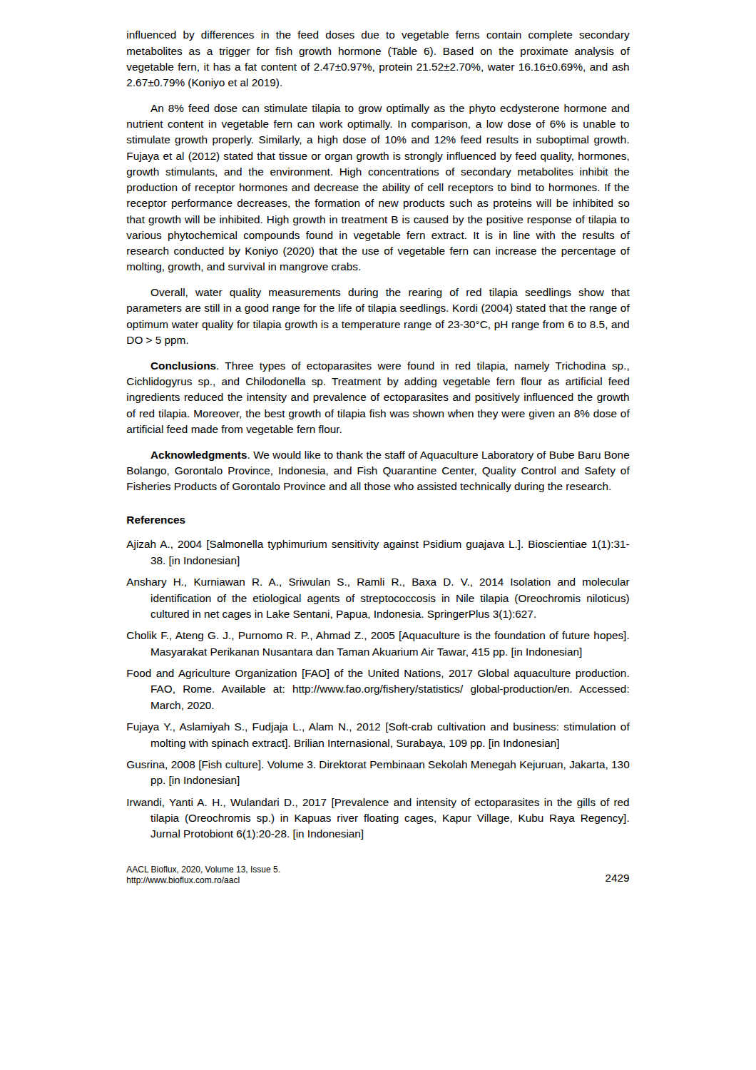influenced by differences in the feed doses due to vegetable ferns contain complete secondary metabolites as a trigger for fish growth hormone (Table 6). Based on the proximate analysis of vegetable fern, it has a fat content of 2.47±0.97%, protein 21.52±2.70%, water 16.16±0.69%, and ash 2.67±0.79% (Koniyo et al 2019).
An 8% feed dose can stimulate tilapia to grow optimally as the phyto ecdysterone hormone and nutrient content in vegetable fern can work optimally. In comparison, a low dose of 6% is unable to stimulate growth properly. Similarly, a high dose of 10% and 12% feed results in suboptimal growth. Fujaya et al (2012) stated that tissue or organ growth is strongly influenced by feed quality, hormones, growth stimulants, and the environment. High concentrations of secondary metabolites inhibit the production of receptor hormones and decrease the ability of cell receptors to bind to hormones. If the receptor performance decreases, the formation of new products such as proteins will be inhibited so that growth will be inhibited. High growth in treatment B is caused by the positive response of tilapia to various phytochemical compounds found in vegetable fern extract. It is in line with the results of research conducted by Koniyo (2020) that the use of vegetable fern can increase the percentage of molting, growth, and survival in mangrove crabs.
Overall, water quality measurements during the rearing of red tilapia seedlings show that parameters are still in a good range for the life of tilapia seedlings. Kordi (2004) stated that the range of optimum water quality for tilapia growth is a temperature range of 23-30°C, pH range from 6 to 8.5, and DO > 5 ppm.
Conclusions. Three types of ectoparasites were found in red tilapia, namely Trichodina sp., Cichlidogyrus sp., and Chilodonella sp. Treatment by adding vegetable fern flour as artificial feed ingredients reduced the intensity and prevalence of ectoparasites and positively influenced the growth of red tilapia. Moreover, the best growth of tilapia fish was shown when they were given an 8% dose of artificial feed made from vegetable fern flour.
Acknowledgments. We would like to thank the staff of Aquaculture Laboratory of Bube Baru Bone Bolango, Gorontalo Province, Indonesia, and Fish Quarantine Center, Quality Control and Safety of Fisheries Products of Gorontalo Province and all those who assisted technically during the research.
References
Ajizah A., 2004 [Salmonella typhimurium sensitivity against Psidium guajava L.]. Bioscientiae 1(1):31-38. [in Indonesian]
Anshary H., Kurniawan R. A., Sriwulan S., Ramli R., Baxa D. V., 2014 Isolation and molecular identification of the etiological agents of streptococcosis in Nile tilapia (Oreochromis niloticus) cultured in net cages in Lake Sentani, Papua, Indonesia. SpringerPlus 3(1):627.
Cholik F., Ateng G. J., Purnomo R. P., Ahmad Z., 2005 [Aquaculture is the foundation of future hopes]. Masyarakat Perikanan Nusantara dan Taman Akuarium Air Tawar, 415 pp. [in Indonesian]
Food and Agriculture Organization [FAO] of the United Nations, 2017 Global aquaculture production. FAO, Rome. Available at: http://www.fao.org/fishery/statistics/ global-production/en. Accessed: March, 2020.
Fujaya Y., Aslamiyah S., Fudjaja L., Alam N., 2012 [Soft-crab cultivation and business: stimulation of molting with spinach extract]. Brilian Internasional, Surabaya, 109 pp. [in Indonesian]
Gusrina, 2008 [Fish culture]. Volume 3. Direktorat Pembinaan Sekolah Menegah Kejuruan, Jakarta, 130 pp. [in Indonesian]
Irwandi, Yanti A. H., Wulandari D., 2017 [Prevalence and intensity of ectoparasites in the gills of red tilapia (Oreochromis sp.) in Kapuas river floating cages, Kapur Village, Kubu Raya Regency]. Jurnal Protobiont 6(1):20-28. [in Indonesian]
AACL Bioflux, 2020, Volume 13, Issue 5.
http://www.bioflux.com.ro/aacl
2429